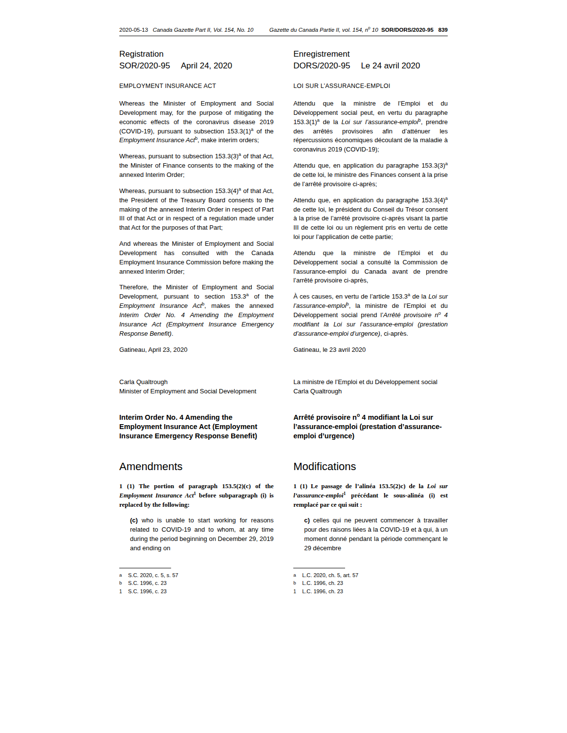2020-05-13 Canada Gazette Part II, Vol. 154, No. 10
Gazette du Canada Partie II, vol. 154, no 10 SOR/DORS/2020-95839
Registration
SOR/2020-95April 24, 2020
EMPLOYMENT INSURANCE ACT
Whereas the Minister of Employment and Social Development may, for the purpose of mitigating the economic effects of the coronavirus disease 2019 (COVID-19), pursuant to subsection 153.3(1)a of the Employment Insurance Actb, make interim orders;
Whereas, pursuant to subsection 153.3(3)a of that Act, the Minister of Finance consents to the making of the annexed Interim Order;
Whereas, pursuant to subsection 153.3(4)a of that Act, the President of the Treasury Board consents to the making of the annexed Interim Order in respect of Part III of that Act or in respect of a regulation made under that Act for the purposes of that Part;
And whereas the Minister of Employment and Social Development has consulted with the Canada Employment Insurance Commission before making the annexed Interim Order;
Therefore, the Minister of Employment and Social Development, pursuant to section 153.3a of the Employment Insurance Actb, makes the annexed Interim Order No. 4 Amending the Employment Insurance Act (Employment Insurance Emergency Response Benefit).
Gatineau, April 23, 2020
Carla Qualtrough
Minister of Employment and Social Development
Interim Order No. 4 Amending the Employment Insurance Act (Employment Insurance Emergency Response Benefit)
Amendments
1 (1) The portion of paragraph 153.5(2)(c) of the Employment Insurance Act1 before subparagraph (i) is replaced by the following:
(c) who is unable to start working for reasons related to COVID-19 and to whom, at any time during the period beginning on December 29, 2019 and ending on
a
S.C. 2020, c. 5, s. 57
b
S.C. 1996, c. 23
1
S.C. 1996, c. 23
Enregistrement
DORS/2020-95Le 24 avril 2020
LOI SUR L’ASSURANCE-EMPLOI
Attendu que la ministre de l’Emploi et du Développement social peut, en vertu du paragraphe 153.3(1)a de la Loi sur l’assurance-emploib, prendre des arrêtés provisoires afin d’atténuer les répercussions économiques découlant de la maladie à coronavirus 2019 (COVID-19);
Attendu que, en application du paragraphe 153.3(3)a de cette loi, le ministre des Finances consent à la prise de l’arrêté provisoire ci-après;
Attendu que, en application du paragraphe 153.3(4)a de cette loi, le président du Conseil du Trésor consent à la prise de l’arrêté provisoire ci-après visant la partie III de cette loi ou un règlement pris en vertu de cette loi pour l’application de cette partie;
Attendu que la ministre de l’Emploi et du Développement social a consulté la Commission de l’assurance-emploi du Canada avant de prendre l’arrêté provisoire ci-après,
À ces causes, en vertu de l’article 153.3a de la Loi sur l’assurance-emploib, la ministre de l’Emploi et du Développement social prend l’Arrêté provisoire no 4 modifiant la Loi sur l’assurance-emploi (prestation d’assurance-emploi d’urgence), ci-après.
Gatineau, le 23 avril 2020
La ministre de l’Emploi et du Développement social
Carla Qualtrough
Arrêté provisoire no 4 modifiant la Loi sur l’assurance-emploi (prestation d’assurance-emploi d’urgence)
Modifications
1 (1) Le passage de l’alinéa 153.5(2)c) de la Loi sur l’assurance-emploi1 précédant le sous-alinéa (i) est remplacé par ce qui suit :
c) celles qui ne peuvent commencer à travailler pour des raisons liées à la COVID-19 et à qui, à un moment donné pendant la période commençant le 29 décembre
a
L.C. 2020, ch. 5, art. 57
b
L.C. 1996, ch. 23
1
L.C. 1996, ch. 23